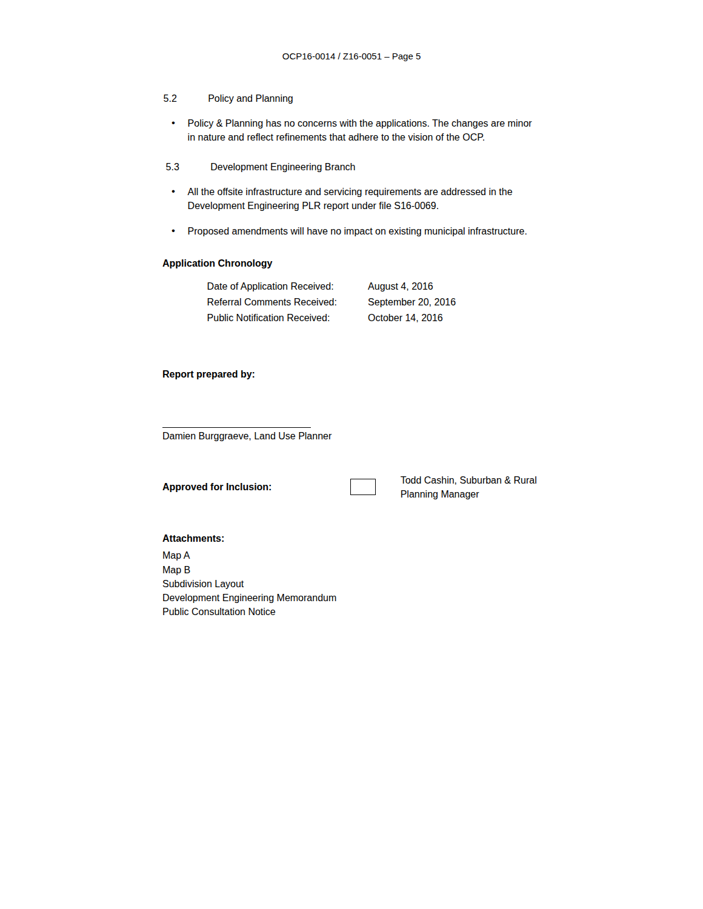OCP16-0014 / Z16-0051 – Page 5
5.2 Policy and Planning
Policy & Planning has no concerns with the applications. The changes are minor in nature and reflect refinements that adhere to the vision of the OCP.
5.3 Development Engineering Branch
All the offsite infrastructure and servicing requirements are addressed in the Development Engineering PLR report under file S16-0069.
Proposed amendments will have no impact on existing municipal infrastructure.
Application Chronology
| Date of Application Received: | August 4, 2016 |
| Referral Comments Received: | September 20, 2016 |
| Public Notification Received: | October 14, 2016 |
Report prepared by:
Damien Burggraeve, Land Use Planner
Approved for Inclusion: Todd Cashin, Suburban & Rural Planning Manager
Attachments:
Map A
Map B
Subdivision Layout
Development Engineering Memorandum
Public Consultation Notice